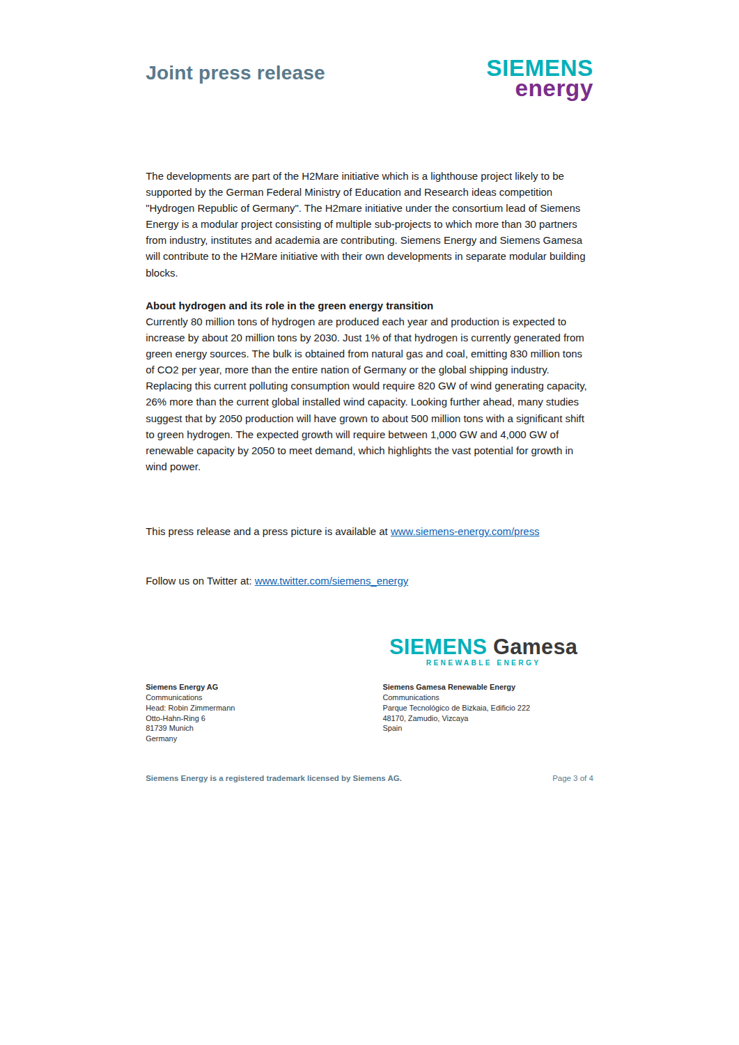Joint press release
SIEMENS energy
The developments are part of the H2Mare initiative which is a lighthouse project likely to be supported by the German Federal Ministry of Education and Research ideas competition "Hydrogen Republic of Germany". The H2mare initiative under the consortium lead of Siemens Energy is a modular project consisting of multiple sub-projects to which more than 30 partners from industry, institutes and academia are contributing. Siemens Energy and Siemens Gamesa will contribute to the H2Mare initiative with their own developments in separate modular building blocks.
About hydrogen and its role in the green energy transition
Currently 80 million tons of hydrogen are produced each year and production is expected to increase by about 20 million tons by 2030. Just 1% of that hydrogen is currently generated from green energy sources. The bulk is obtained from natural gas and coal, emitting 830 million tons of CO2 per year, more than the entire nation of Germany or the global shipping industry. Replacing this current polluting consumption would require 820 GW of wind generating capacity, 26% more than the current global installed wind capacity. Looking further ahead, many studies suggest that by 2050 production will have grown to about 500 million tons with a significant shift to green hydrogen. The expected growth will require between 1,000 GW and 4,000 GW of renewable capacity by 2050 to meet demand, which highlights the vast potential for growth in wind power.
This press release and a press picture is available at www.siemens-energy.com/press
Follow us on Twitter at: www.twitter.com/siemens_energy
SIEMENS Gamesa
RENEWABLE ENERGY
Siemens Energy AG
Communications
Head: Robin Zimmermann
Otto-Hahn-Ring 6
81739 Munich
Germany
Siemens Gamesa Renewable Energy
Communications
Parque Tecnológico de Bizkaia, Edificio 222
48170, Zamudio, Vizcaya
Spain
Siemens Energy is a registered trademark licensed by Siemens AG. Page 3 of 4